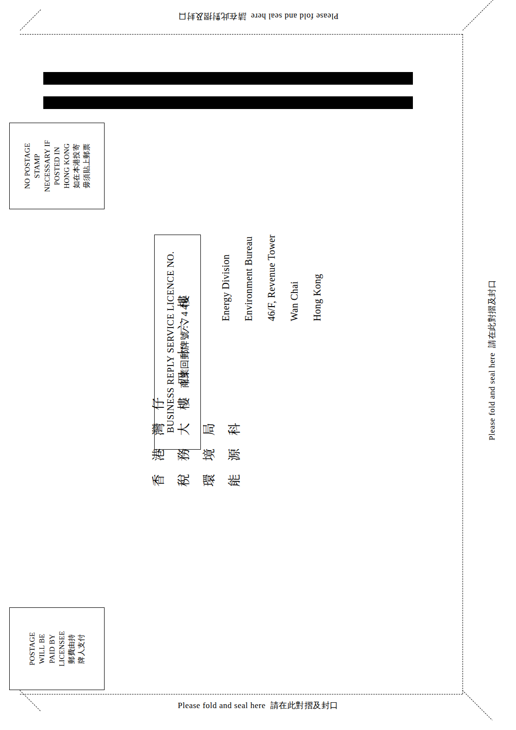Please fold and seal here 請在此對摺及封口
Please fold and seal here 請在此對摺及封口
Please fold and seal here 請在此對摺及封口
NO POSTAGE
STAMP
NECESSARY IF
POSTED IN
HONG KONG
如在本港投寄
毋須貼上郵票
POSTAGE
WILL BE
PAID BY
LICENSEE
郵費由持
牌人支付
BUSINESS REPLY SERVICE LICENCE NO.
商業回郵牌號 : 7448
Energy Division
Environment Bureau
46/F, Revenue Tower
Wan Chai
Hong Kong
香 港 灣 仔
稅 務 大 樓 四 十 六 樓
環 境 局
能 源 科